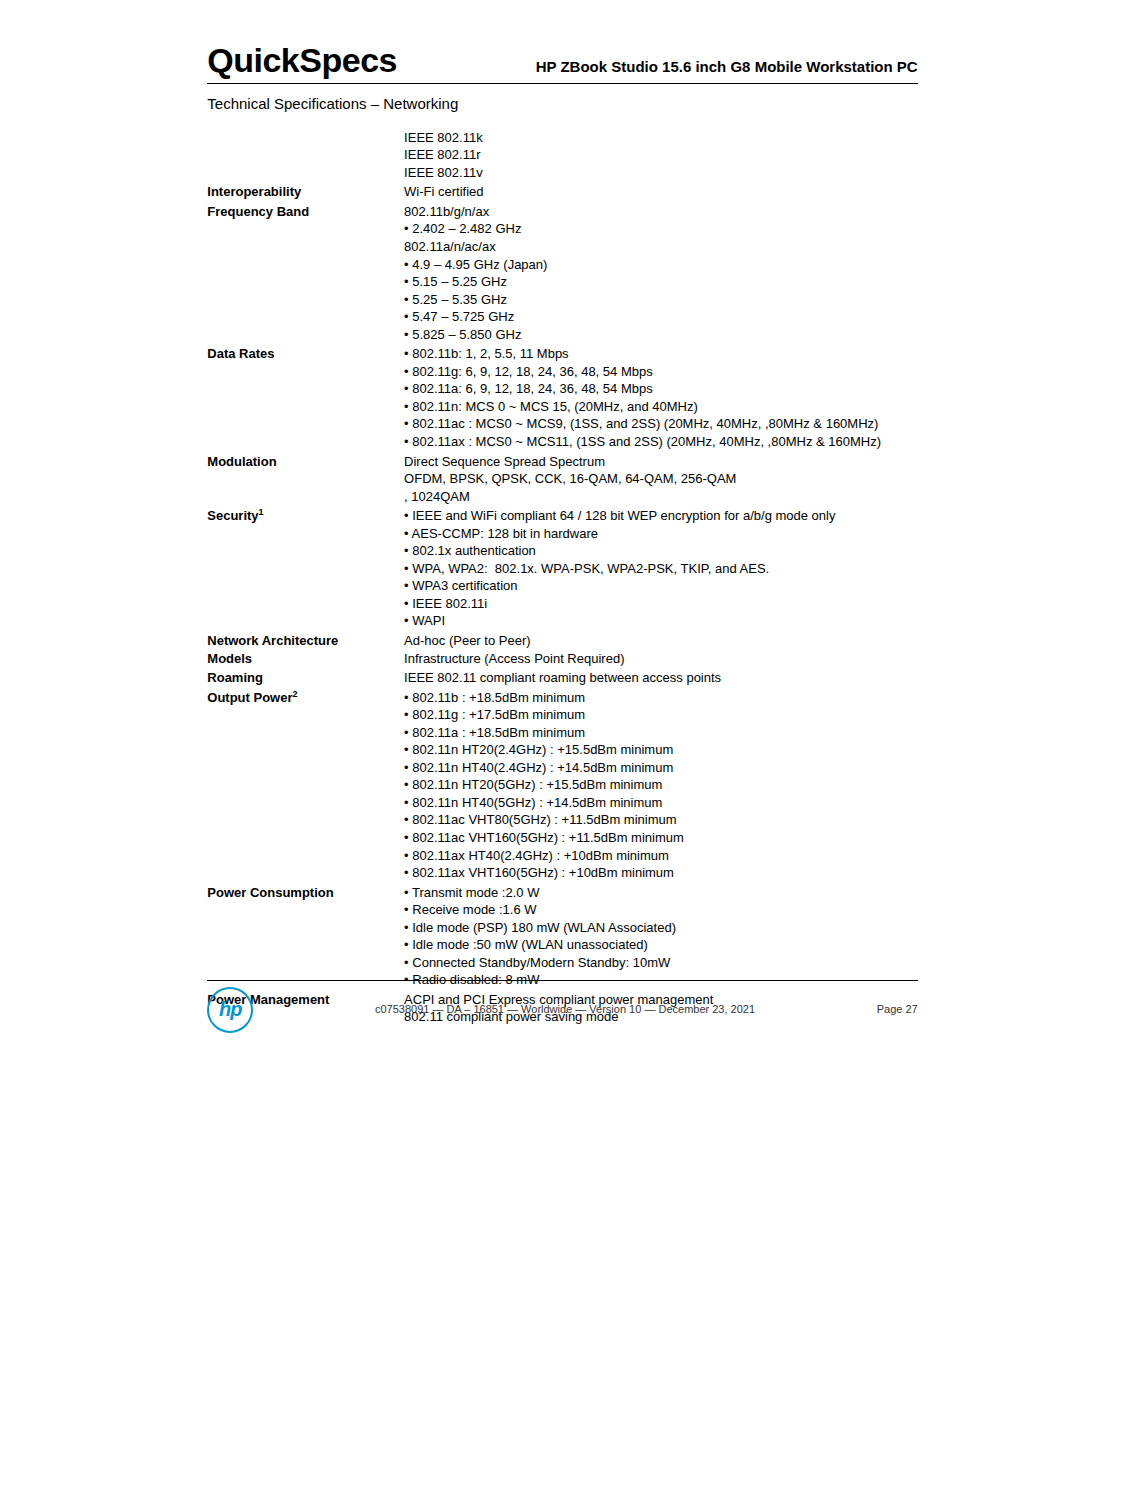QuickSpecs
HP ZBook Studio 15.6 inch G8 Mobile Workstation PC
Technical Specifications – Networking
| | IEEE 802.11k IEEE 802.11r IEEE 802.11v |
| Interoperability | Wi-Fi certified |
| Frequency Band | 802.11b/g/n/ax • 2.402 – 2.482 GHz 802.11a/n/ac/ax • 4.9 – 4.95 GHz (Japan) • 5.15 – 5.25 GHz • 5.25 – 5.35 GHz • 5.47 – 5.725 GHz • 5.825 – 5.850 GHz |
| Data Rates | • 802.11b: 1, 2, 5.5, 11 Mbps • 802.11g: 6, 9, 12, 18, 24, 36, 48, 54 Mbps • 802.11a: 6, 9, 12, 18, 24, 36, 48, 54 Mbps • 802.11n: MCS 0 ~ MCS 15, (20MHz, and 40MHz) • 802.11ac : MCS0 ~ MCS9, (1SS, and 2SS) (20MHz, 40MHz, ,80MHz & 160MHz) • 802.11ax : MCS0 ~ MCS11, (1SS and 2SS) (20MHz, 40MHz, ,80MHz & 160MHz) |
| Modulation | Direct Sequence Spread Spectrum OFDM, BPSK, QPSK, CCK, 16-QAM, 64-QAM, 256-QAM , 1024QAM |
| Security 1 | • IEEE and WiFi compliant 64 / 128 bit WEP encryption for a/b/g mode only • AES-CCMP: 128 bit in hardware • 802.1x authentication • WPA, WPA2: 802.1x. WPA-PSK, WPA2-PSK, TKIP, and AES. • WPA3 certification • IEEE 802.11i • WAPI |
| Network Architecture Models | Ad-hoc (Peer to Peer) Infrastructure (Access Point Required) |
| Roaming | IEEE 802.11 compliant roaming between access points |
| Output Power 2 | • 802.11b : +18.5dBm minimum • 802.11g : +17.5dBm minimum • 802.11a : +18.5dBm minimum • 802.11n HT20(2.4GHz) : +15.5dBm minimum • 802.11n HT40(2.4GHz) : +14.5dBm minimum • 802.11n HT20(5GHz) : +15.5dBm minimum • 802.11n HT40(5GHz) : +14.5dBm minimum • 802.11ac VHT80(5GHz) : +11.5dBm minimum • 802.11ac VHT160(5GHz) : +11.5dBm minimum • 802.11ax HT40(2.4GHz) : +10dBm minimum • 802.11ax VHT160(5GHz) : +10dBm minimum |
| Power Consumption | • Transmit mode :2.0 W • Receive mode :1.6 W • Idle mode (PSP) 180 mW (WLAN Associated) • Idle mode :50 mW (WLAN unassociated) • Connected Standby/Modern Standby: 10mW • Radio disabled: 8 mW |
| Power Management | ACPI and PCI Express compliant power management 802.11 compliant power saving mode |
hp
c07538091 — DA – 16851 — Worldwide — Version 10 — December 23, 2021
Page 27